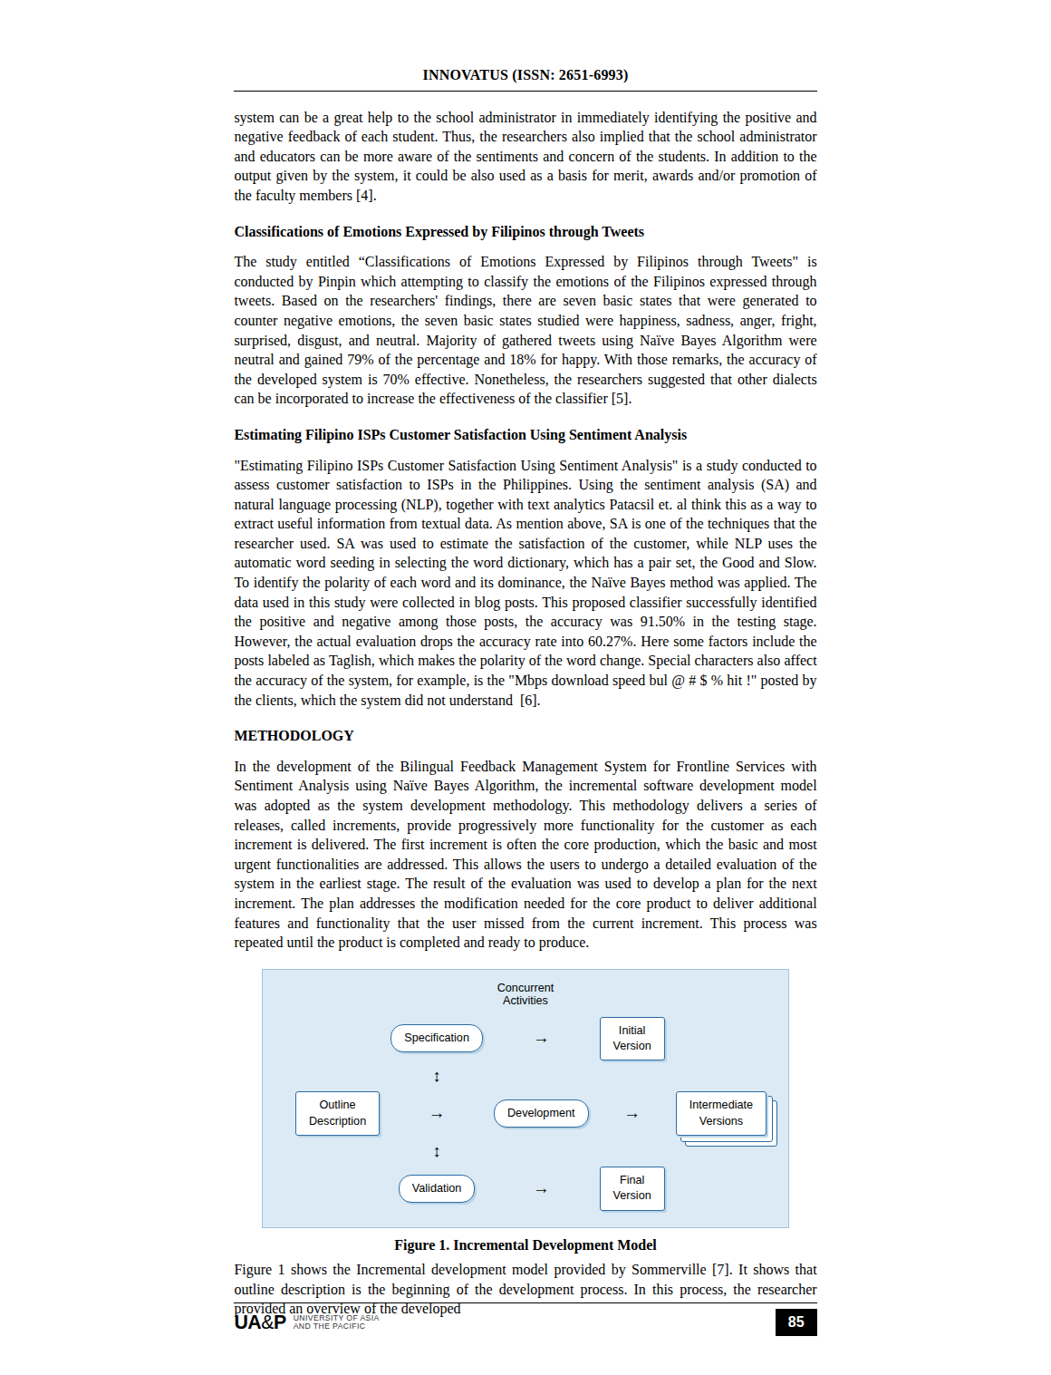INNOVATUS (ISSN: 2651-6993)
system can be a great help to the school administrator in immediately identifying the positive and negative feedback of each student. Thus, the researchers also implied that the school administrator and educators can be more aware of the sentiments and concern of the students. In addition to the output given by the system, it could be also used as a basis for merit, awards and/or promotion of the faculty members [4].
Classifications of Emotions Expressed by Filipinos through Tweets
The study entitled “Classifications of Emotions Expressed by Filipinos through Tweets" is conducted by Pinpin which attempting to classify the emotions of the Filipinos expressed through tweets. Based on the researchers' findings, there are seven basic states that were generated to counter negative emotions, the seven basic states studied were happiness, sadness, anger, fright, surprised, disgust, and neutral. Majority of gathered tweets using Naïve Bayes Algorithm were neutral and gained 79% of the percentage and 18% for happy. With those remarks, the accuracy of the developed system is 70% effective. Nonetheless, the researchers suggested that other dialects can be incorporated to increase the effectiveness of the classifier [5].
Estimating Filipino ISPs Customer Satisfaction Using Sentiment Analysis
"Estimating Filipino ISPs Customer Satisfaction Using Sentiment Analysis" is a study conducted to assess customer satisfaction to ISPs in the Philippines. Using the sentiment analysis (SA) and natural language processing (NLP), together with text analytics Patacsil et. al think this as a way to extract useful information from textual data. As mention above, SA is one of the techniques that the researcher used. SA was used to estimate the satisfaction of the customer, while NLP uses the automatic word seeding in selecting the word dictionary, which has a pair set, the Good and Slow. To identify the polarity of each word and its dominance, the Naïve Bayes method was applied. The data used in this study were collected in blog posts. This proposed classifier successfully identified the positive and negative among those posts, the accuracy was 91.50% in the testing stage. However, the actual evaluation drops the accuracy rate into 60.27%. Here some factors include the posts labeled as Taglish, which makes the polarity of the word change. Special characters also affect the accuracy of the system, for example, is the "Mbps download speed bul @ # $ % hit !" posted by the clients, which the system did not understand [6].
Methodology
In the development of the Bilingual Feedback Management System for Frontline Services with Sentiment Analysis using Naïve Bayes Algorithm, the incremental software development model was adopted as the system development methodology. This methodology delivers a series of releases, called increments, provide progressively more functionality for the customer as each increment is delivered. The first increment is often the core production, which the basic and most urgent functionalities are addressed. This allows the users to undergo a detailed evaluation of the system in the earliest stage. The result of the evaluation was used to develop a plan for the next increment. The plan addresses the modification needed for the core product to deliver additional features and functionality that the user missed from the current increment. This process was repeated until the product is completed and ready to produce.
Concurrent
Activities
| | | Specification | → | Initial Version |
| | ↕ | | |
| Outline Description | → | Development | → | Intermediate Versions |
| | ↕ | | |
| | Validation | → | Final Version |
Figure 1. Incremental Development Model
Figure 1 shows the Incremental development model provided by Sommerville [7]. It shows that outline description is the beginning of the development process. In this process, the researcher provided an overview of the developed
UA&P University of Asia
and the Pacific
85